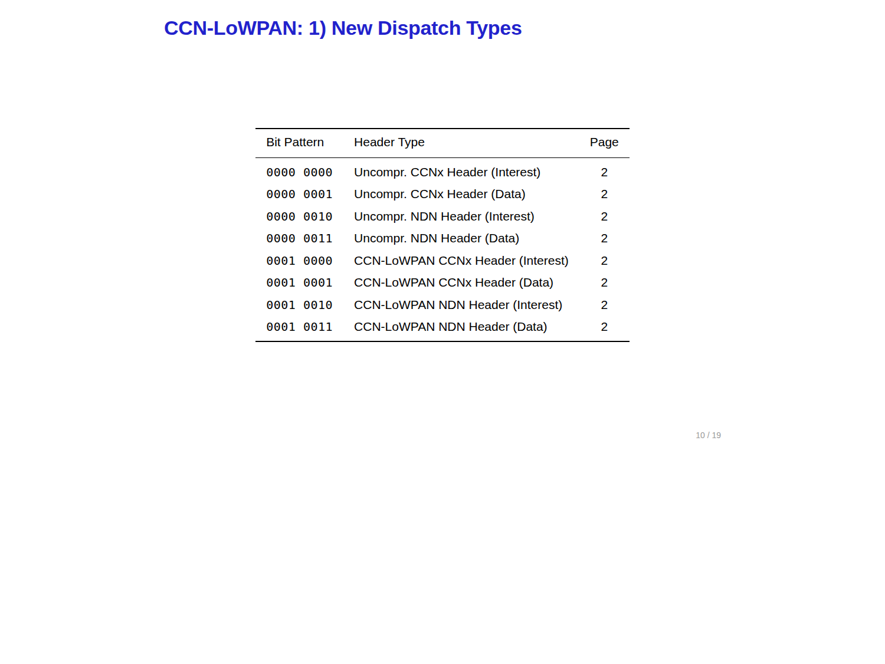CCN-LoWPAN: 1) New Dispatch Types
| Bit Pattern | Header Type | Page |
| --- | --- | --- |
| 0000 0000 | Uncompr. CCNx Header (Interest) | 2 |
| 0000 0001 | Uncompr. CCNx Header (Data) | 2 |
| 0000 0010 | Uncompr. NDN Header (Interest) | 2 |
| 0000 0011 | Uncompr. NDN Header (Data) | 2 |
| 0001 0000 | CCN-LoWPAN CCNx Header (Interest) | 2 |
| 0001 0001 | CCN-LoWPAN CCNx Header (Data) | 2 |
| 0001 0010 | CCN-LoWPAN NDN Header (Interest) | 2 |
| 0001 0011 | CCN-LoWPAN NDN Header (Data) | 2 |
10 / 19